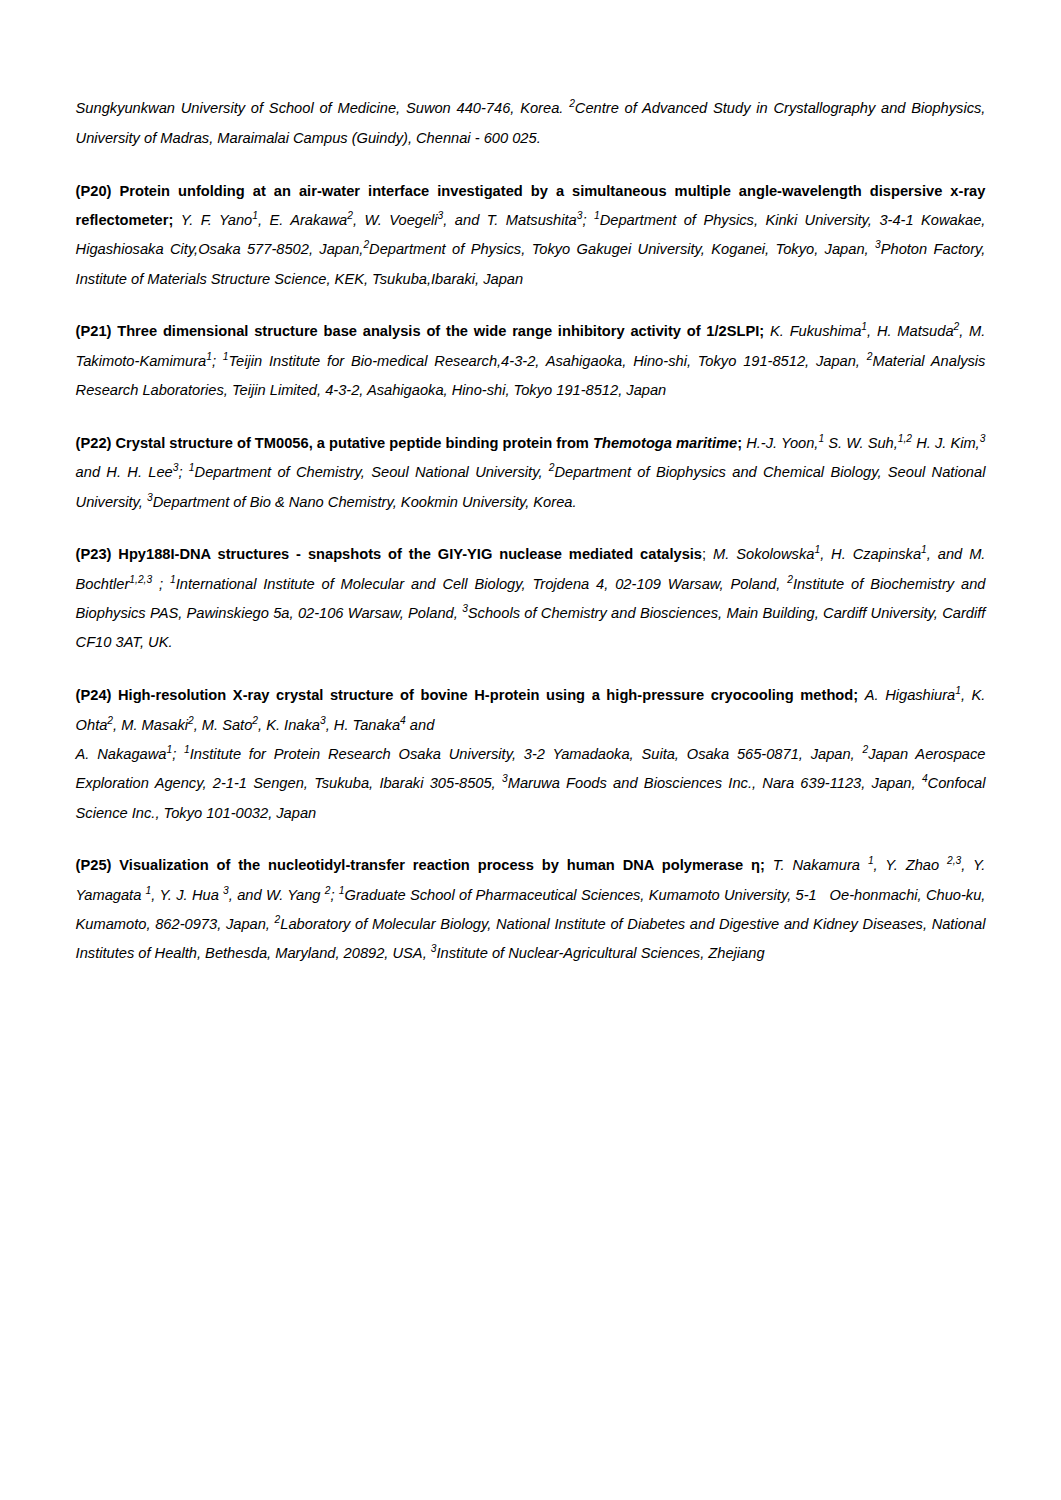Sungkyunkwan University of School of Medicine, Suwon 440-746, Korea. 2Centre of Advanced Study in Crystallography and Biophysics, University of Madras, Maraimalai Campus (Guindy), Chennai - 600 025.
(P20) Protein unfolding at an air-water interface investigated by a simultaneous multiple angle-wavelength dispersive x-ray reflectometer; Y. F. Yano1, E. Arakawa2, W. Voegeli3, and T. Matsushita3; 1Department of Physics, Kinki University, 3-4-1 Kowakae, Higashiosaka City,Osaka 577-8502, Japan,2Department of Physics, Tokyo Gakugei University, Koganei, Tokyo, Japan, 3Photon Factory, Institute of Materials Structure Science, KEK, Tsukuba,Ibaraki, Japan
(P21) Three dimensional structure base analysis of the wide range inhibitory activity of 1/2SLPI; K. Fukushima1, H. Matsuda2, M. Takimoto-Kamimura1; 1Teijin Institute for Bio-medical Research,4-3-2, Asahigaoka, Hino-shi, Tokyo 191-8512, Japan, 2Material Analysis Research Laboratories, Teijin Limited, 4-3-2, Asahigaoka, Hino-shi, Tokyo 191-8512, Japan
(P22) Crystal structure of TM0056, a putative peptide binding protein from Themotoga maritime; H.-J. Yoon,1 S. W. Suh,1,2 H. J. Kim,3 and H. H. Lee3; 1Department of Chemistry, Seoul National University, 2Department of Biophysics and Chemical Biology, Seoul National University, 3Department of Bio & Nano Chemistry, Kookmin University, Korea.
(P23) Hpy188I-DNA structures - snapshots of the GIY-YIG nuclease mediated catalysis; M. Sokolowska1, H. Czapinska1, and M. Bochtler1,2,3 ; 1International Institute of Molecular and Cell Biology, Trojdena 4, 02-109 Warsaw, Poland, 2Institute of Biochemistry and Biophysics PAS, Pawinskiego 5a, 02-106 Warsaw, Poland, 3Schools of Chemistry and Biosciences, Main Building, Cardiff University, Cardiff CF10 3AT, UK.
(P24) High-resolution X-ray crystal structure of bovine H-protein using a high-pressure cryocooling method; A. Higashiura1, K. Ohta2, M. Masaki2, M. Sato2, K. Inaka3, H. Tanaka4 and
A. Nakagawa1; 1Institute for Protein Research Osaka University, 3-2 Yamadaoka, Suita, Osaka 565-0871, Japan, 2Japan Aerospace Exploration Agency, 2-1-1 Sengen, Tsukuba, Ibaraki 305-8505, 3Maruwa Foods and Biosciences Inc., Nara 639-1123, Japan, 4Confocal Science Inc., Tokyo 101-0032, Japan
(P25) Visualization of the nucleotidyl-transfer reaction process by human DNA polymerase η; T. Nakamura 1, Y. Zhao 2,3, Y. Yamagata 1, Y. J. Hua 3, and W. Yang 2; 1Graduate School of Pharmaceutical Sciences, Kumamoto University, 5-1 Oe-honmachi, Chuo-ku, Kumamoto, 862-0973, Japan, 2Laboratory of Molecular Biology, National Institute of Diabetes and Digestive and Kidney Diseases, National Institutes of Health, Bethesda, Maryland, 20892, USA, 3Institute of Nuclear-Agricultural Sciences, Zhejiang